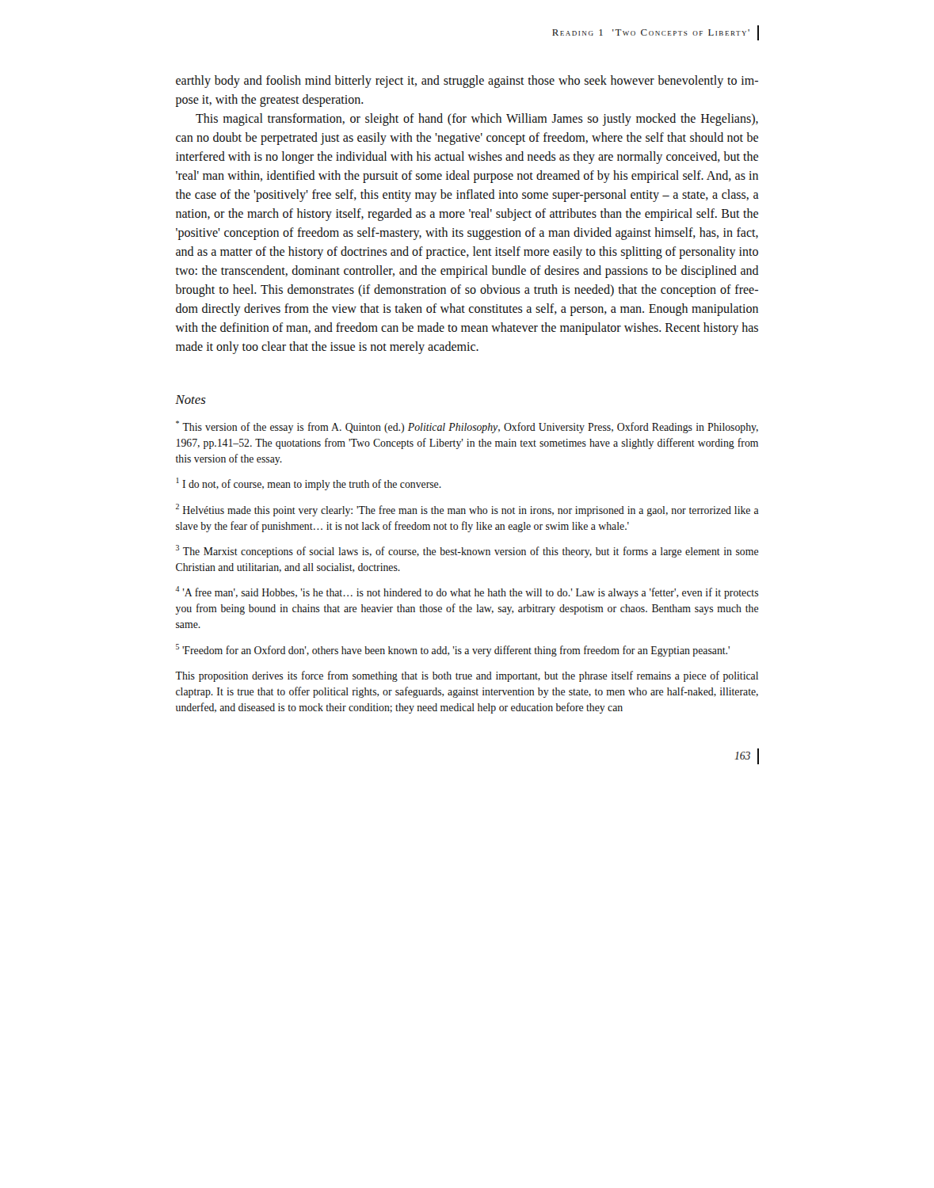Reading 1 'Two Concepts of Liberty'
earthly body and foolish mind bitterly reject it, and struggle against those who seek however benevolently to impose it, with the greatest desperation.
This magical transformation, or sleight of hand (for which William James so justly mocked the Hegelians), can no doubt be perpetrated just as easily with the 'negative' concept of freedom, where the self that should not be interfered with is no longer the individual with his actual wishes and needs as they are normally conceived, but the 'real' man within, identified with the pursuit of some ideal purpose not dreamed of by his empirical self. And, as in the case of the 'positively' free self, this entity may be inflated into some super-personal entity – a state, a class, a nation, or the march of history itself, regarded as a more 'real' subject of attributes than the empirical self. But the 'positive' conception of freedom as self-mastery, with its suggestion of a man divided against himself, has, in fact, and as a matter of the history of doctrines and of practice, lent itself more easily to this splitting of personality into two: the transcendent, dominant controller, and the empirical bundle of desires and passions to be disciplined and brought to heel. This demonstrates (if demonstration of so obvious a truth is needed) that the conception of freedom directly derives from the view that is taken of what constitutes a self, a person, a man. Enough manipulation with the definition of man, and freedom can be made to mean whatever the manipulator wishes. Recent history has made it only too clear that the issue is not merely academic.
Notes
* This version of the essay is from A. Quinton (ed.) Political Philosophy, Oxford University Press, Oxford Readings in Philosophy, 1967, pp.141–52. The quotations from 'Two Concepts of Liberty' in the main text sometimes have a slightly different wording from this version of the essay.
1 I do not, of course, mean to imply the truth of the converse.
2 Helvétius made this point very clearly: 'The free man is the man who is not in irons, nor imprisoned in a gaol, nor terrorized like a slave by the fear of punishment… it is not lack of freedom not to fly like an eagle or swim like a whale.'
3 The Marxist conceptions of social laws is, of course, the best-known version of this theory, but it forms a large element in some Christian and utilitarian, and all socialist, doctrines.
4 'A free man', said Hobbes, 'is he that… is not hindered to do what he hath the will to do.' Law is always a 'fetter', even if it protects you from being bound in chains that are heavier than those of the law, say, arbitrary despotism or chaos. Bentham says much the same.
5 'Freedom for an Oxford don', others have been known to add, 'is a very different thing from freedom for an Egyptian peasant.'
This proposition derives its force from something that is both true and important, but the phrase itself remains a piece of political claptrap. It is true that to offer political rights, or safeguards, against intervention by the state, to men who are half-naked, illiterate, underfed, and diseased is to mock their condition; they need medical help or education before they can
163